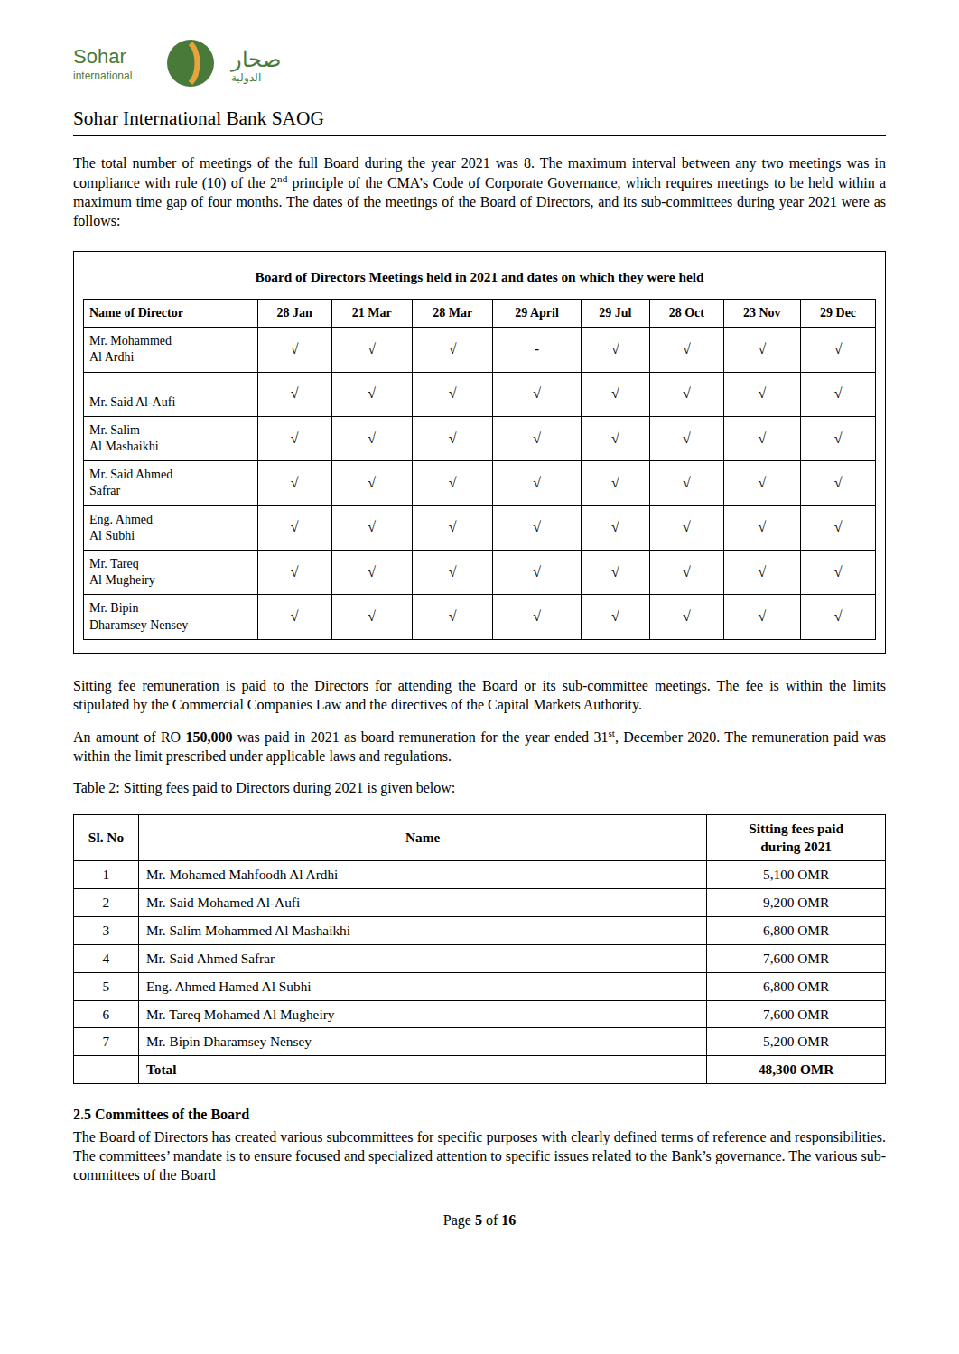Sohar international صحار الدولية
Sohar International Bank SAOG
The total number of meetings of the full Board during the year 2021 was 8. The maximum interval between any two meetings was in compliance with rule (10) of the 2nd principle of the CMA’s Code of Corporate Governance, which requires meetings to be held within a maximum time gap of four months. The dates of the meetings of the Board of Directors, and its sub-committees during year 2021 were as follows:
Board of Directors Meetings held in 2021 and dates on which they were held
| Name of Director | 28 Jan | 21 Mar | 28 Mar | 29 April | 29 Jul | 28 Oct | 23 Nov | 29 Dec |
| --- | --- | --- | --- | --- | --- | --- | --- | --- |
| Mr. Mohammed Al Ardhi | √ | √ | √ | - | √ | √ | √ | √ |
| Mr. Said Al-Aufi | √ | √ | √ | √ | √ | √ | √ | √ |
| Mr. Salim Al Mashaikhi | √ | √ | √ | √ | √ | √ | √ | √ |
| Mr. Said Ahmed Safrar | √ | √ | √ | √ | √ | √ | √ | √ |
| Eng. Ahmed Al Subhi | √ | √ | √ | √ | √ | √ | √ | √ |
| Mr. Tareq Al Mugheiry | √ | √ | √ | √ | √ | √ | √ | √ |
| Mr. Bipin Dharamsey Nensey | √ | √ | √ | √ | √ | √ | √ | √ |
Sitting fee remuneration is paid to the Directors for attending the Board or its sub-committee meetings. The fee is within the limits stipulated by the Commercial Companies Law and the directives of the Capital Markets Authority.
An amount of RO 150,000 was paid in 2021 as board remuneration for the year ended 31st, December 2020. The remuneration paid was within the limit prescribed under applicable laws and regulations.
Table 2: Sitting fees paid to Directors during 2021 is given below:
| Sl. No | Name | Sitting fees paid during 2021 |
| --- | --- | --- |
| 1 | Mr. Mohamed Mahfoodh Al Ardhi | 5,100 OMR |
| 2 | Mr. Said Mohamed Al-Aufi | 9,200 OMR |
| 3 | Mr. Salim Mohammed Al Mashaikhi | 6,800 OMR |
| 4 | Mr. Said Ahmed Safrar | 7,600 OMR |
| 5 | Eng. Ahmed Hamed Al Subhi | 6,800 OMR |
| 6 | Mr. Tareq Mohamed Al Mugheiry | 7,600 OMR |
| 7 | Mr. Bipin Dharamsey Nensey | 5,200 OMR |
| | Total | 48,300 OMR |
2.5 Committees of the Board
The Board of Directors has created various subcommittees for specific purposes with clearly defined terms of reference and responsibilities. The committees’ mandate is to ensure focused and specialized attention to specific issues related to the Bank’s governance. The various sub-committees of the Board
Page 5 of 16